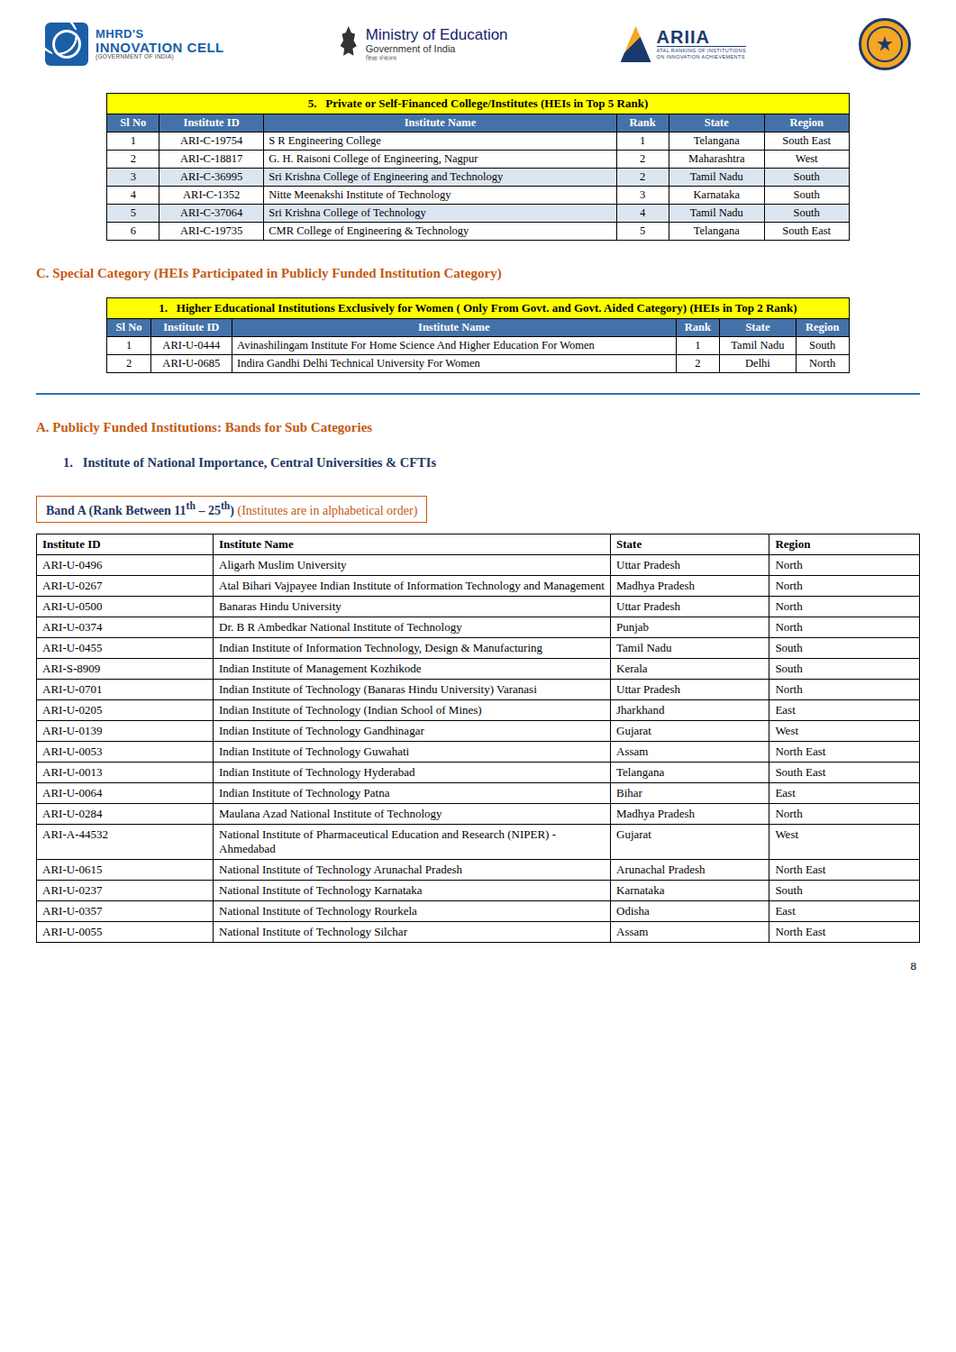MHRD'S
INNOVATION CELL
(GOVERNMENT OF INDIA)
Ministry of Education
Government of India
शिक्षा मंत्रालय
ARIIA
ATAL RANKING OF INSTITUTIONS
ON INNOVATION ACHIEVEMENTS
| 5. Private or Self-Financed College/Institutes (HEIs in Top 5 Rank) |
| Sl No | Institute ID | Institute Name | Rank | State | Region |
| 1 | ARI-C-19754 | S R Engineering College | 1 | Telangana | South East |
| 2 | ARI-C-18817 | G. H. Raisoni College of Engineering, Nagpur | 2 | Maharashtra | West |
| 3 | ARI-C-36995 | Sri Krishna College of Engineering and Technology | 2 | Tamil Nadu | South |
| 4 | ARI-C-1352 | Nitte Meenakshi Institute of Technology | 3 | Karnataka | South |
| 5 | ARI-C-37064 | Sri Krishna College of Technology | 4 | Tamil Nadu | South |
| 6 | ARI-C-19735 | CMR College of Engineering & Technology | 5 | Telangana | South East |
C. Special Category (HEIs Participated in Publicly Funded Institution Category)
| 1. Higher Educational Institutions Exclusively for Women ( Only From Govt. and Govt. Aided Category) (HEIs in Top 2 Rank) |
| Sl No | Institute ID | Institute Name | Rank | State | Region |
| 1 | ARI-U-0444 | Avinashilingam Institute For Home Science And Higher Education For Women | 1 | Tamil Nadu | South |
| 2 | ARI-U-0685 | Indira Gandhi Delhi Technical University For Women | 2 | Delhi | North |
A. Publicly Funded Institutions: Bands for Sub Categories
1. Institute of National Importance, Central Universities & CFTIs
Band A (Rank Between 11th – 25th) (Institutes are in alphabetical order)
| Institute ID | Institute Name | State | Region |
| --- | --- | --- | --- |
| ARI-U-0496 | Aligarh Muslim University | Uttar Pradesh | North |
| ARI-U-0267 | Atal Bihari Vajpayee Indian Institute of Information Technology and Management | Madhya Pradesh | North |
| ARI-U-0500 | Banaras Hindu University | Uttar Pradesh | North |
| ARI-U-0374 | Dr. B R Ambedkar National Institute of Technology | Punjab | North |
| ARI-U-0455 | Indian Institute of Information Technology, Design & Manufacturing | Tamil Nadu | South |
| ARI-S-8909 | Indian Institute of Management Kozhikode | Kerala | South |
| ARI-U-0701 | Indian Institute of Technology (Banaras Hindu University) Varanasi | Uttar Pradesh | North |
| ARI-U-0205 | Indian Institute of Technology (Indian School of Mines) | Jharkhand | East |
| ARI-U-0139 | Indian Institute of Technology Gandhinagar | Gujarat | West |
| ARI-U-0053 | Indian Institute of Technology Guwahati | Assam | North East |
| ARI-U-0013 | Indian Institute of Technology Hyderabad | Telangana | South East |
| ARI-U-0064 | Indian Institute of Technology Patna | Bihar | East |
| ARI-U-0284 | Maulana Azad National Institute of Technology | Madhya Pradesh | North |
| ARI-A-44532 | National Institute of Pharmaceutical Education and Research (NIPER) - Ahmedabad | Gujarat | West |
| ARI-U-0615 | National Institute of Technology Arunachal Pradesh | Arunachal Pradesh | North East |
| ARI-U-0237 | National Institute of Technology Karnataka | Karnataka | South |
| ARI-U-0357 | National Institute of Technology Rourkela | Odisha | East |
| ARI-U-0055 | National Institute of Technology Silchar | Assam | North East |
8